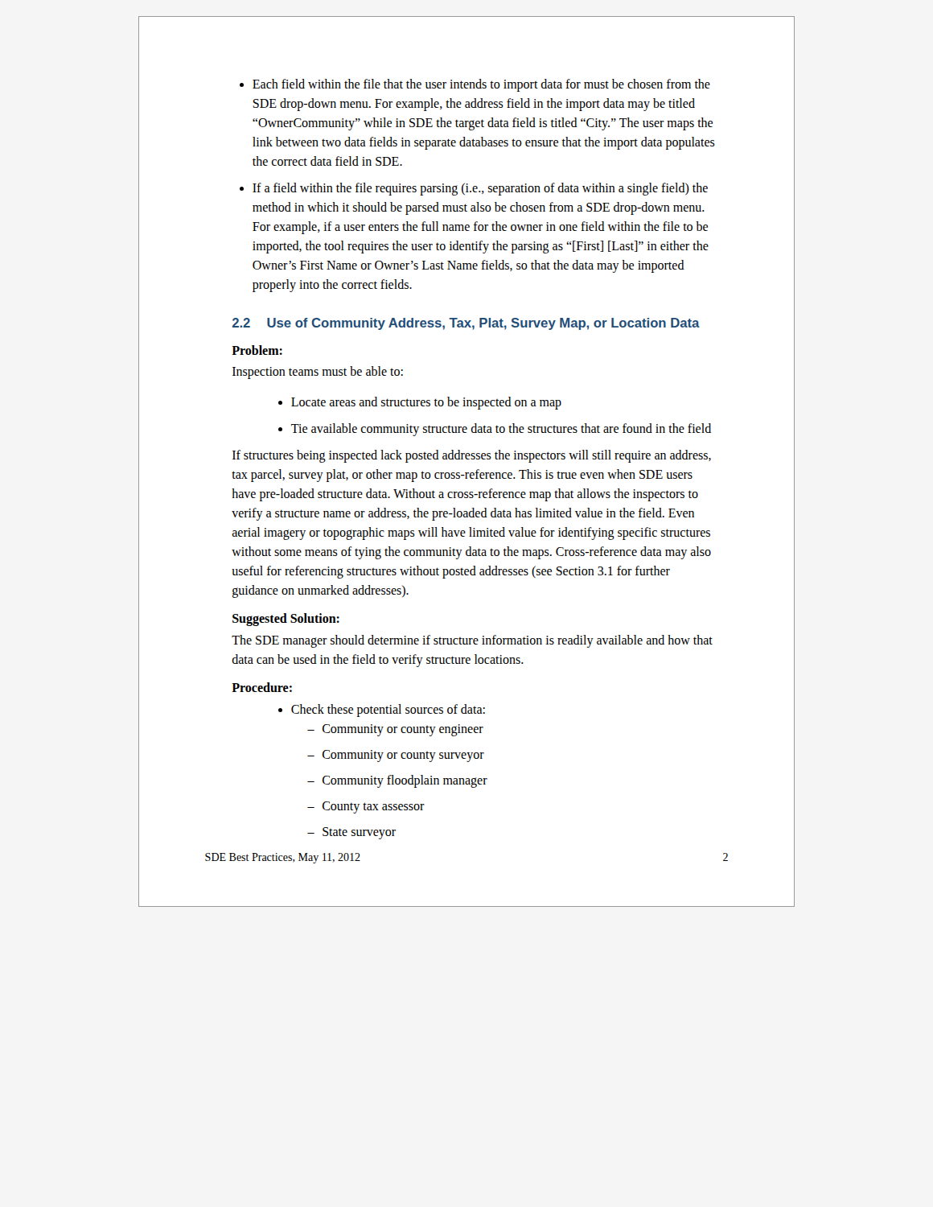Each field within the file that the user intends to import data for must be chosen from the SDE drop-down menu. For example, the address field in the import data may be titled “OwnerCommunity” while in SDE the target data field is titled “City.” The user maps the link between two data fields in separate databases to ensure that the import data populates the correct data field in SDE.
If a field within the file requires parsing (i.e., separation of data within a single field) the method in which it should be parsed must also be chosen from a SDE drop-down menu. For example, if a user enters the full name for the owner in one field within the file to be imported, the tool requires the user to identify the parsing as “[First] [Last]” in either the Owner’s First Name or Owner’s Last Name fields, so that the data may be imported properly into the correct fields.
2.2 Use of Community Address, Tax, Plat, Survey Map, or Location Data
Problem:
Inspection teams must be able to:
Locate areas and structures to be inspected on a map
Tie available community structure data to the structures that are found in the field
If structures being inspected lack posted addresses the inspectors will still require an address, tax parcel, survey plat, or other map to cross-reference. This is true even when SDE users have pre-loaded structure data. Without a cross-reference map that allows the inspectors to verify a structure name or address, the pre-loaded data has limited value in the field. Even aerial imagery or topographic maps will have limited value for identifying specific structures without some means of tying the community data to the maps. Cross-reference data may also useful for referencing structures without posted addresses (see Section 3.1 for further guidance on unmarked addresses).
Suggested Solution:
The SDE manager should determine if structure information is readily available and how that data can be used in the field to verify structure locations.
Procedure:
Check these potential sources of data:
Community or county engineer
Community or county surveyor
Community floodplain manager
County tax assessor
State surveyor
SDE Best Practices, May 11, 2012 2